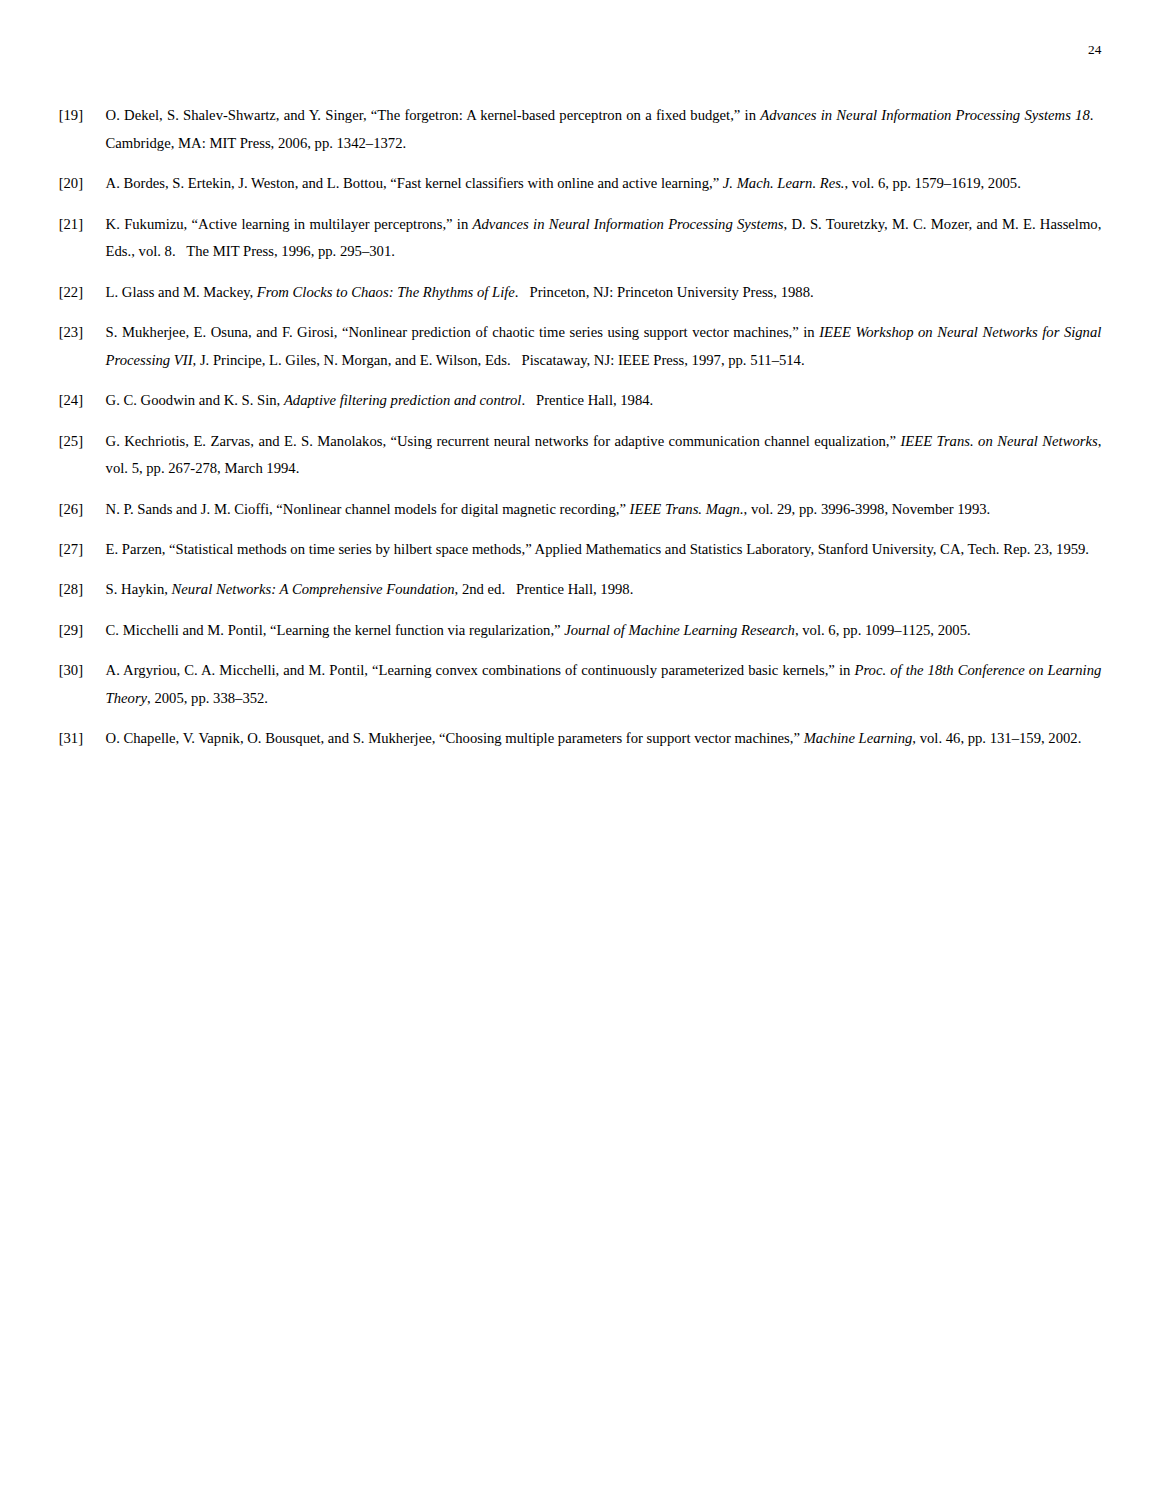24
[19] O. Dekel, S. Shalev-Shwartz, and Y. Singer, “The forgetron: A kernel-based perceptron on a fixed budget,” in Advances in Neural Information Processing Systems 18. Cambridge, MA: MIT Press, 2006, pp. 1342–1372.
[20] A. Bordes, S. Ertekin, J. Weston, and L. Bottou, “Fast kernel classifiers with online and active learning,” J. Mach. Learn. Res., vol. 6, pp. 1579–1619, 2005.
[21] K. Fukumizu, “Active learning in multilayer perceptrons,” in Advances in Neural Information Processing Systems, D. S. Touretzky, M. C. Mozer, and M. E. Hasselmo, Eds., vol. 8. The MIT Press, 1996, pp. 295–301.
[22] L. Glass and M. Mackey, From Clocks to Chaos: The Rhythms of Life. Princeton, NJ: Princeton University Press, 1988.
[23] S. Mukherjee, E. Osuna, and F. Girosi, “Nonlinear prediction of chaotic time series using support vector machines,” in IEEE Workshop on Neural Networks for Signal Processing VII, J. Principe, L. Giles, N. Morgan, and E. Wilson, Eds. Piscataway, NJ: IEEE Press, 1997, pp. 511–514.
[24] G. C. Goodwin and K. S. Sin, Adaptive filtering prediction and control. Prentice Hall, 1984.
[25] G. Kechriotis, E. Zarvas, and E. S. Manolakos, “Using recurrent neural networks for adaptive communication channel equalization,” IEEE Trans. on Neural Networks, vol. 5, pp. 267-278, March 1994.
[26] N. P. Sands and J. M. Cioffi, “Nonlinear channel models for digital magnetic recording,” IEEE Trans. Magn., vol. 29, pp. 3996-3998, November 1993.
[27] E. Parzen, “Statistical methods on time series by hilbert space methods,” Applied Mathematics and Statistics Laboratory, Stanford University, CA, Tech. Rep. 23, 1959.
[28] S. Haykin, Neural Networks: A Comprehensive Foundation, 2nd ed. Prentice Hall, 1998.
[29] C. Micchelli and M. Pontil, “Learning the kernel function via regularization,” Journal of Machine Learning Research, vol. 6, pp. 1099–1125, 2005.
[30] A. Argyriou, C. A. Micchelli, and M. Pontil, “Learning convex combinations of continuously parameterized basic kernels,” in Proc. of the 18th Conference on Learning Theory, 2005, pp. 338–352.
[31] O. Chapelle, V. Vapnik, O. Bousquet, and S. Mukherjee, “Choosing multiple parameters for support vector machines,” Machine Learning, vol. 46, pp. 131–159, 2002.